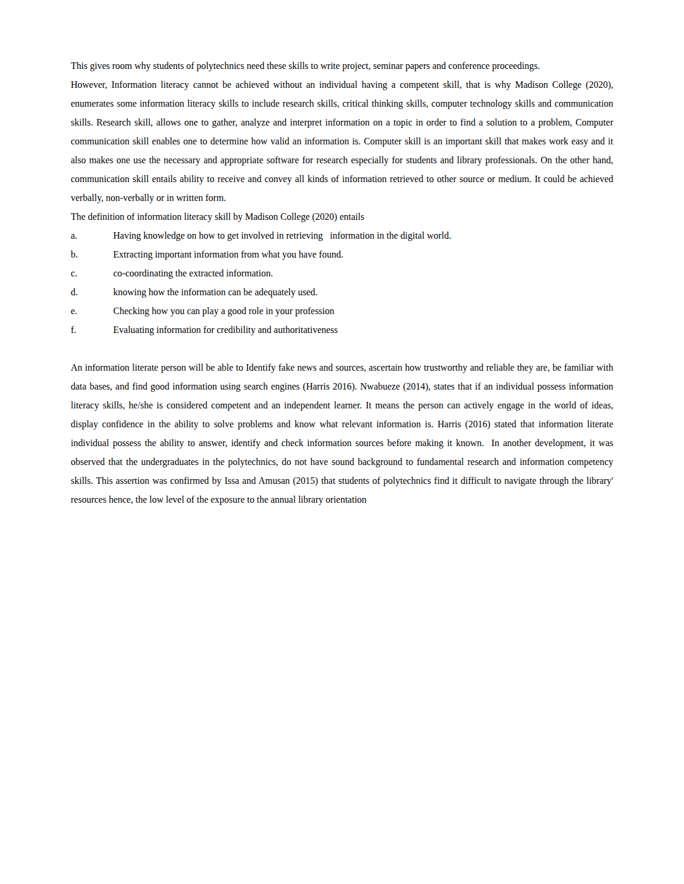This gives room why students of polytechnics need these skills to write project, seminar papers and conference proceedings.
However, Information literacy cannot be achieved without an individual having a competent skill, that is why Madison College (2020), enumerates some information literacy skills to include research skills, critical thinking skills, computer technology skills and communication skills. Research skill, allows one to gather, analyze and interpret information on a topic in order to find a solution to a problem, Computer communication skill enables one to determine how valid an information is. Computer skill is an important skill that makes work easy and it also makes one use the necessary and appropriate software for research especially for students and library professionals. On the other hand, communication skill entails ability to receive and convey all kinds of information retrieved to other source or medium. It could be achieved verbally, non-verbally or in written form.
The definition of information literacy skill by Madison College (2020) entails
a. Having knowledge on how to get involved in retrieving information in the digital world.
b. Extracting important information from what you have found.
c. co-coordinating the extracted information.
d. knowing how the information can be adequately used.
e. Checking how you can play a good role in your profession
f. Evaluating information for credibility and authoritativeness
An information literate person will be able to Identify fake news and sources, ascertain how trustworthy and reliable they are, be familiar with data bases, and find good information using search engines (Harris 2016). Nwabueze (2014), states that if an individual possess information literacy skills, he/she is considered competent and an independent learner. It means the person can actively engage in the world of ideas, display confidence in the ability to solve problems and know what relevant information is. Harris (2016) stated that information literate individual possess the ability to answer, identify and check information sources before making it known. In another development, it was observed that the undergraduates in the polytechnics, do not have sound background to fundamental research and information competency skills. This assertion was confirmed by Issa and Amusan (2015) that students of polytechnics find it difficult to navigate through the library' resources hence, the low level of the exposure to the annual library orientation